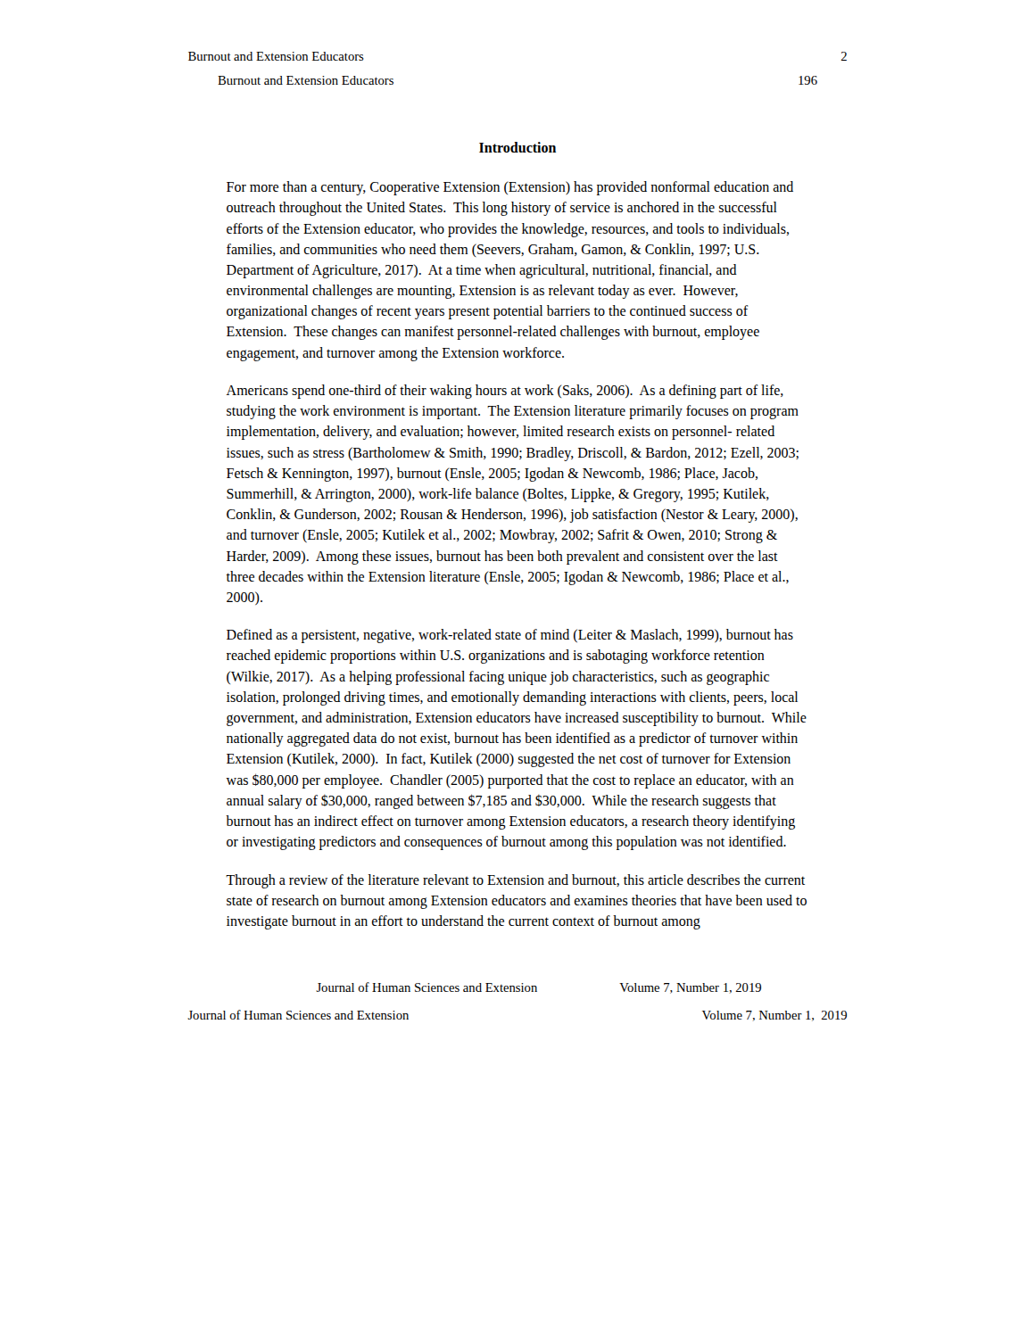Burnout and Extension Educators 2
Burnout and Extension Educators 196
Introduction
For more than a century, Cooperative Extension (Extension) has provided nonformal education and outreach throughout the United States. This long history of service is anchored in the successful efforts of the Extension educator, who provides the knowledge, resources, and tools to individuals, families, and communities who need them (Seevers, Graham, Gamon, & Conklin, 1997; U.S. Department of Agriculture, 2017). At a time when agricultural, nutritional, financial, and environmental challenges are mounting, Extension is as relevant today as ever. However, organizational changes of recent years present potential barriers to the continued success of Extension. These changes can manifest personnel-related challenges with burnout, employee engagement, and turnover among the Extension workforce.
Americans spend one-third of their waking hours at work (Saks, 2006). As a defining part of life, studying the work environment is important. The Extension literature primarily focuses on program implementation, delivery, and evaluation; however, limited research exists on personnel- related issues, such as stress (Bartholomew & Smith, 1990; Bradley, Driscoll, & Bardon, 2012; Ezell, 2003; Fetsch & Kennington, 1997), burnout (Ensle, 2005; Igodan & Newcomb, 1986; Place, Jacob, Summerhill, & Arrington, 2000), work-life balance (Boltes, Lippke, & Gregory, 1995; Kutilek, Conklin, & Gunderson, 2002; Rousan & Henderson, 1996), job satisfaction (Nestor & Leary, 2000), and turnover (Ensle, 2005; Kutilek et al., 2002; Mowbray, 2002; Safrit & Owen, 2010; Strong & Harder, 2009). Among these issues, burnout has been both prevalent and consistent over the last three decades within the Extension literature (Ensle, 2005; Igodan & Newcomb, 1986; Place et al., 2000).
Defined as a persistent, negative, work-related state of mind (Leiter & Maslach, 1999), burnout has reached epidemic proportions within U.S. organizations and is sabotaging workforce retention (Wilkie, 2017). As a helping professional facing unique job characteristics, such as geographic isolation, prolonged driving times, and emotionally demanding interactions with clients, peers, local government, and administration, Extension educators have increased susceptibility to burnout. While nationally aggregated data do not exist, burnout has been identified as a predictor of turnover within Extension (Kutilek, 2000). In fact, Kutilek (2000) suggested the net cost of turnover for Extension was $80,000 per employee. Chandler (2005) purported that the cost to replace an educator, with an annual salary of $30,000, ranged between $7,185 and $30,000. While the research suggests that burnout has an indirect effect on turnover among Extension educators, a research theory identifying or investigating predictors and consequences of burnout among this population was not identified.
Through a review of the literature relevant to Extension and burnout, this article describes the current state of research on burnout among Extension educators and examines theories that have been used to investigate burnout in an effort to understand the current context of burnout among
Journal of Human Sciences and Extension Volume 7, Number 1, 2019
Journal of Human Sciences and Extension Volume 7, Number 1, 2019